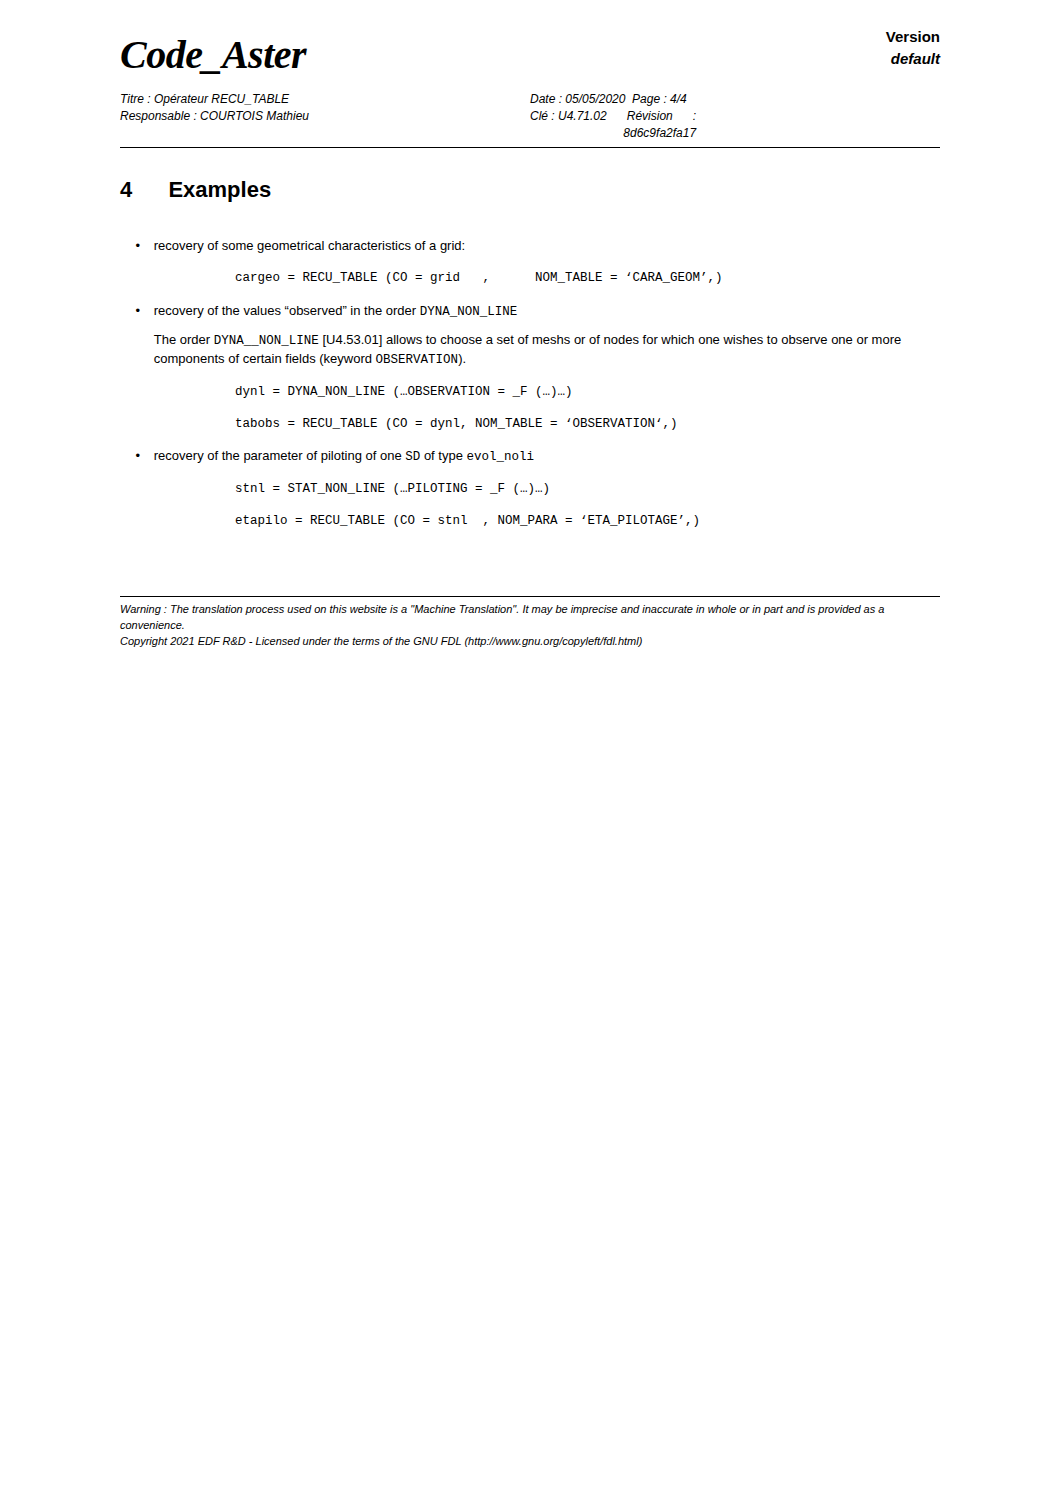Version
default
Code_Aster
| Titre : Opérateur RECU_TABLE | Date : 05/05/2020 Page : 4/4 |
| Responsable : COURTOIS Mathieu | Clé : U4.71.02 Révision : 8d6c9fa2fa17 |
4 Examples
recovery of some geometrical characteristics of a grid:
cargeo = RECU_TABLE (CO = grid , NOM_TABLE = ‘CARA_GEOM’,)
recovery of the values “observed” in the order DYNA_NON_LINE
The order DYNA__NON_LINE [U4.53.01] allows to choose a set of meshs or of nodes for which one wishes to observe one or more components of certain fields (keyword OBSERVATION).
dynl = DYNA_NON_LINE (…OBSERVATION = _F (…)…)
tabobs = RECU_TABLE (CO = dynl, NOM_TABLE = ‘OBSERVATION‘,)
recovery of the parameter of piloting of one SD of type evol_noli
stnl = STAT_NON_LINE (…PILOTING = _F (…)…)
etapilo = RECU_TABLE (CO = stnl , NOM_PARA = ‘ETA_PILOTAGE’,)
Warning : The translation process used on this website is a "Machine Translation". It may be imprecise and inaccurate in whole or in part and is provided as a convenience.
Copyright 2021 EDF R&D - Licensed under the terms of the GNU FDL (http://www.gnu.org/copyleft/fdl.html)